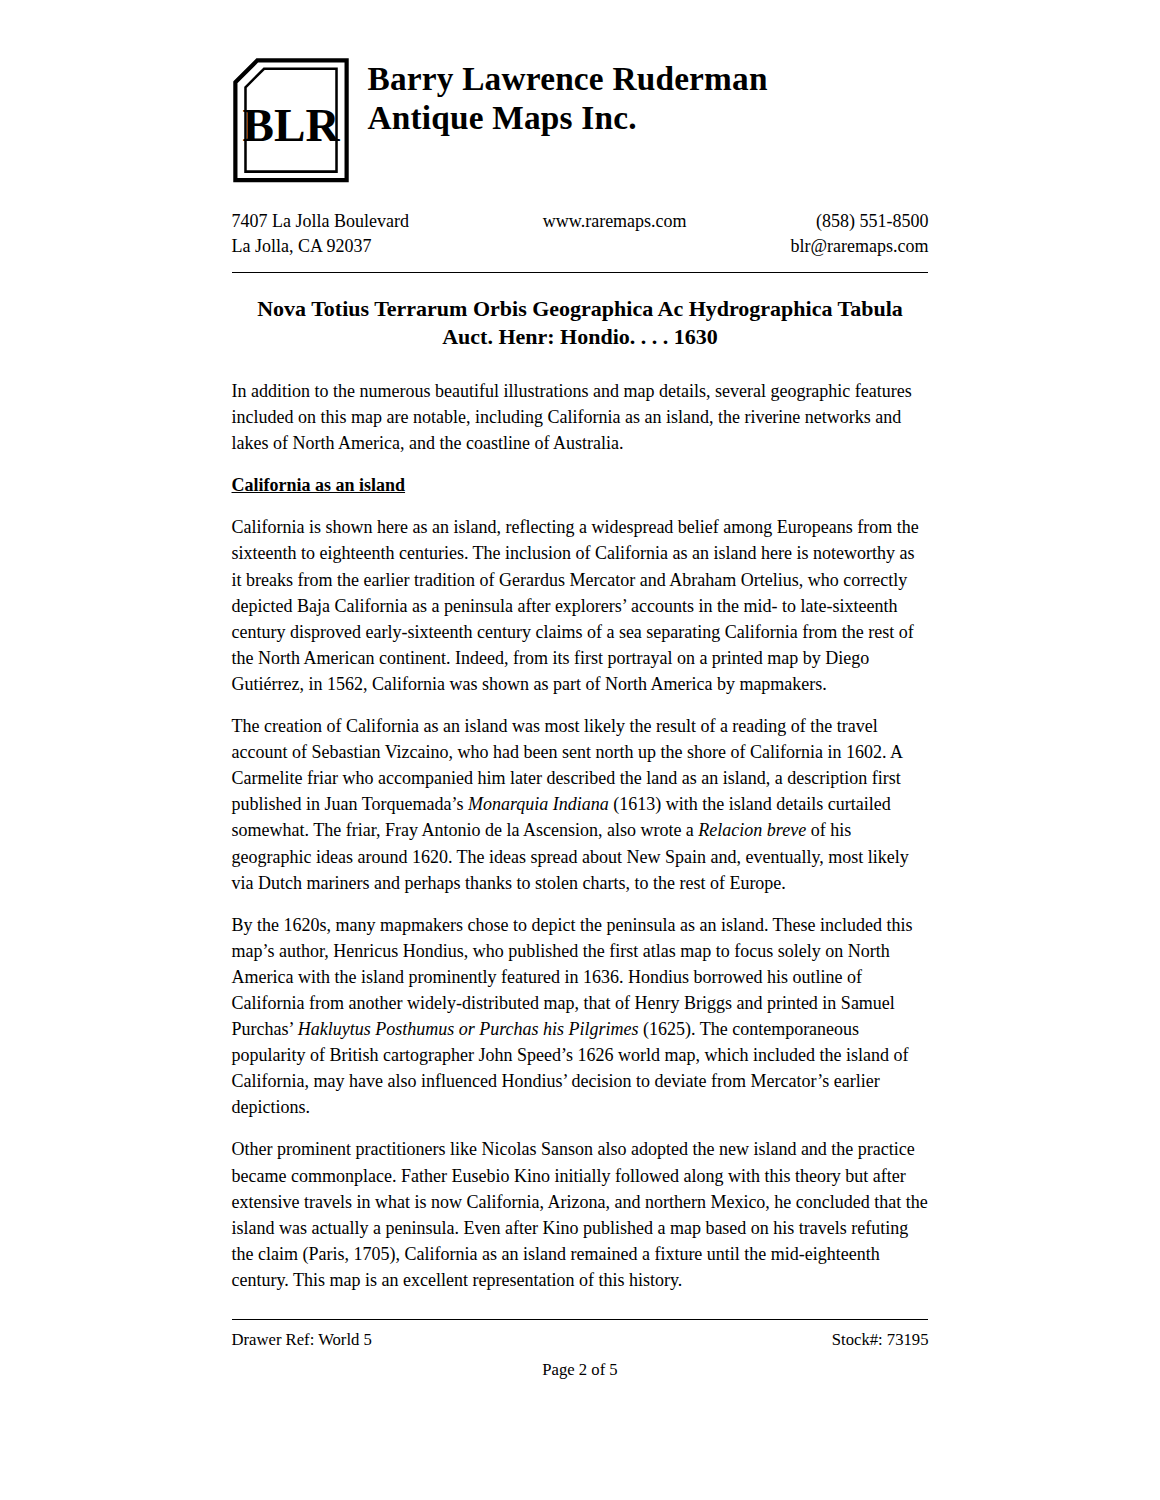BLR
Barry Lawrence Ruderman
Antique Maps Inc.
7407 La Jolla Boulevard
La Jolla, CA 92037
www.raremaps.com
(858) 551-8500
blr@raremaps.com
Nova Totius Terrarum Orbis Geographica Ac Hydrographica Tabula Auct. Henr: Hondio. . . . 1630
In addition to the numerous beautiful illustrations and map details, several geographic features included on this map are notable, including California as an island, the riverine networks and lakes of North America, and the coastline of Australia.
California as an island
California is shown here as an island, reflecting a widespread belief among Europeans from the sixteenth to eighteenth centuries. The inclusion of California as an island here is noteworthy as it breaks from the earlier tradition of Gerardus Mercator and Abraham Ortelius, who correctly depicted Baja California as a peninsula after explorers’ accounts in the mid- to late-sixteenth century disproved early-sixteenth century claims of a sea separating California from the rest of the North American continent. Indeed, from its first portrayal on a printed map by Diego Gutiérrez, in 1562, California was shown as part of North America by mapmakers.
The creation of California as an island was most likely the result of a reading of the travel account of Sebastian Vizcaino, who had been sent north up the shore of California in 1602. A Carmelite friar who accompanied him later described the land as an island, a description first published in Juan Torquemada’s Monarquia Indiana (1613) with the island details curtailed somewhat. The friar, Fray Antonio de la Ascension, also wrote a Relacion breve of his geographic ideas around 1620. The ideas spread about New Spain and, eventually, most likely via Dutch mariners and perhaps thanks to stolen charts, to the rest of Europe.
By the 1620s, many mapmakers chose to depict the peninsula as an island. These included this map’s author, Henricus Hondius, who published the first atlas map to focus solely on North America with the island prominently featured in 1636. Hondius borrowed his outline of California from another widely-distributed map, that of Henry Briggs and printed in Samuel Purchas’ Hakluytus Posthumus or Purchas his Pilgrimes (1625). The contemporaneous popularity of British cartographer John Speed’s 1626 world map, which included the island of California, may have also influenced Hondius’ decision to deviate from Mercator’s earlier depictions.
Other prominent practitioners like Nicolas Sanson also adopted the new island and the practice became commonplace. Father Eusebio Kino initially followed along with this theory but after extensive travels in what is now California, Arizona, and northern Mexico, he concluded that the island was actually a peninsula. Even after Kino published a map based on his travels refuting the claim (Paris, 1705), California as an island remained a fixture until the mid-eighteenth century. This map is an excellent representation of this history.
Drawer Ref: World 5
Stock#: 73195
Page 2 of 5